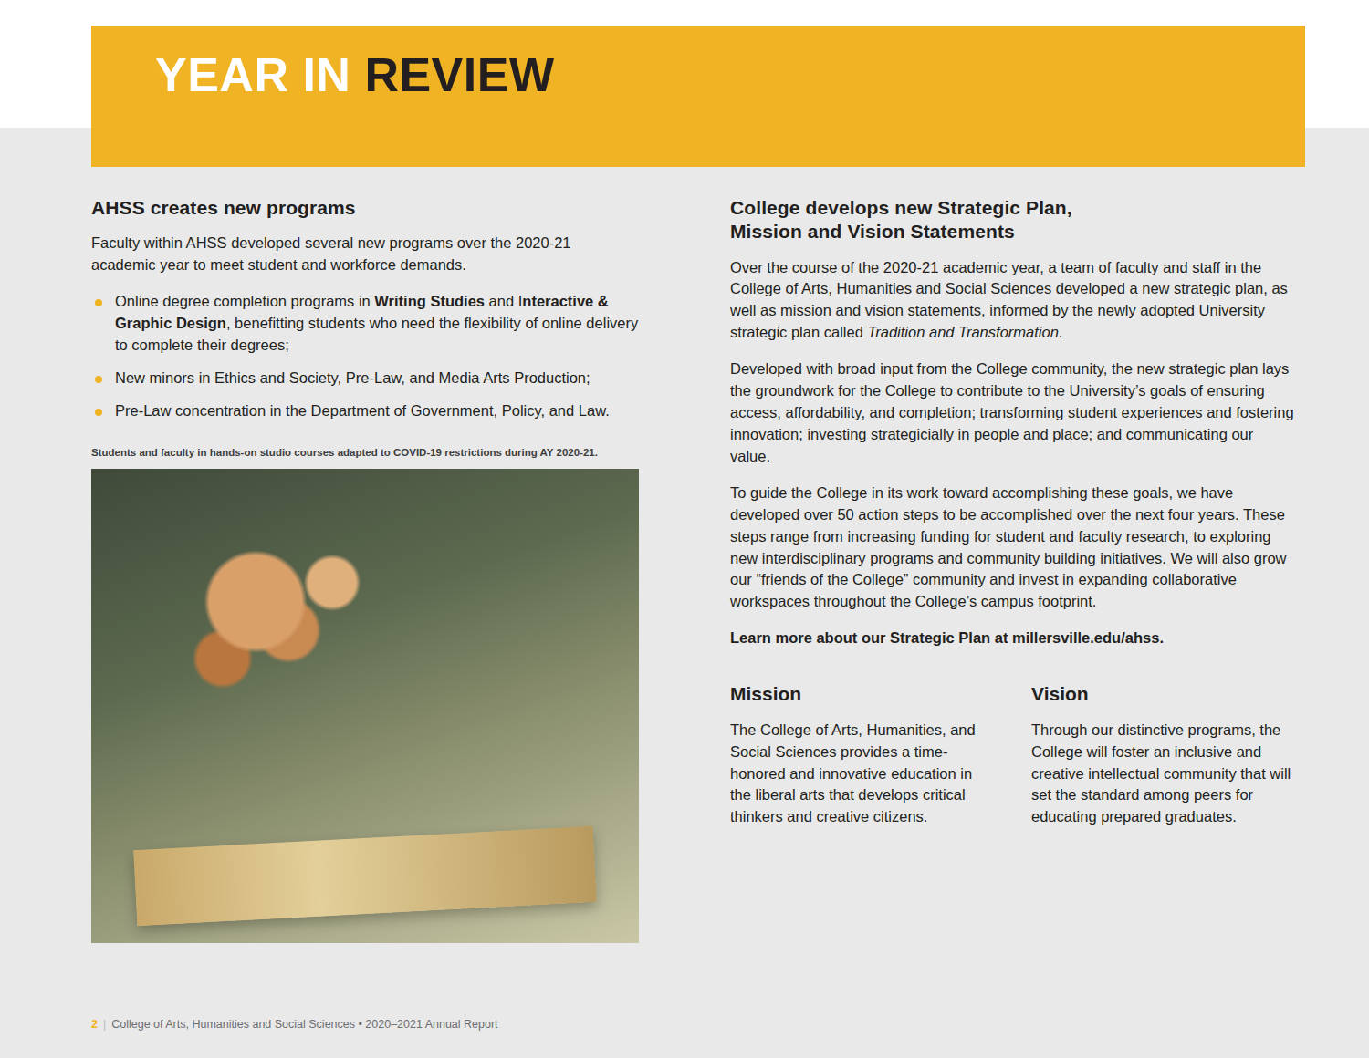Year in Review
AHSS creates new programs
Faculty within AHSS developed several new programs over the 2020-21 academic year to meet student and workforce demands.
Online degree completion programs in Writing Studies and Interactive & Graphic Design, benefitting students who need the flexibility of online delivery to complete their degrees;
New minors in Ethics and Society, Pre-Law, and Media Arts Production;
Pre-Law concentration in the Department of Government, Policy, and Law.
Students and faculty in hands-on studio courses adapted to COVID-19 restrictions during AY 2020-21.
College develops new Strategic Plan,
Mission and Vision Statements
Over the course of the 2020-21 academic year, a team of faculty and staff in the College of Arts, Humanities and Social Sciences developed a new strategic plan, as well as mission and vision statements, informed by the newly adopted University strategic plan called Tradition and Transformation.
Developed with broad input from the College community, the new strategic plan lays the groundwork for the College to contribute to the University’s goals of ensuring access, affordability, and completion; transforming student experiences and fostering innovation; investing strategicially in people and place; and communicating our value.
To guide the College in its work toward accomplishing these goals, we have developed over 50 action steps to be accomplished over the next four years. These steps range from increasing funding for student and faculty research, to exploring new interdisciplinary programs and community building initiatives. We will also grow our “friends of the College” community and invest in expanding collaborative workspaces throughout the College’s campus footprint.
Learn more about our Strategic Plan at millersville.edu/ahss.
Mission
The College of Arts, Humanities, and Social Sciences provides a time-honored and innovative education in the liberal arts that develops critical thinkers and creative citizens.
Vision
Through our distinctive programs, the College will foster an inclusive and creative intellectual community that will set the standard among peers for educating prepared graduates.
2|College of Arts, Humanities and Social Sciences • 2020–2021 Annual Report